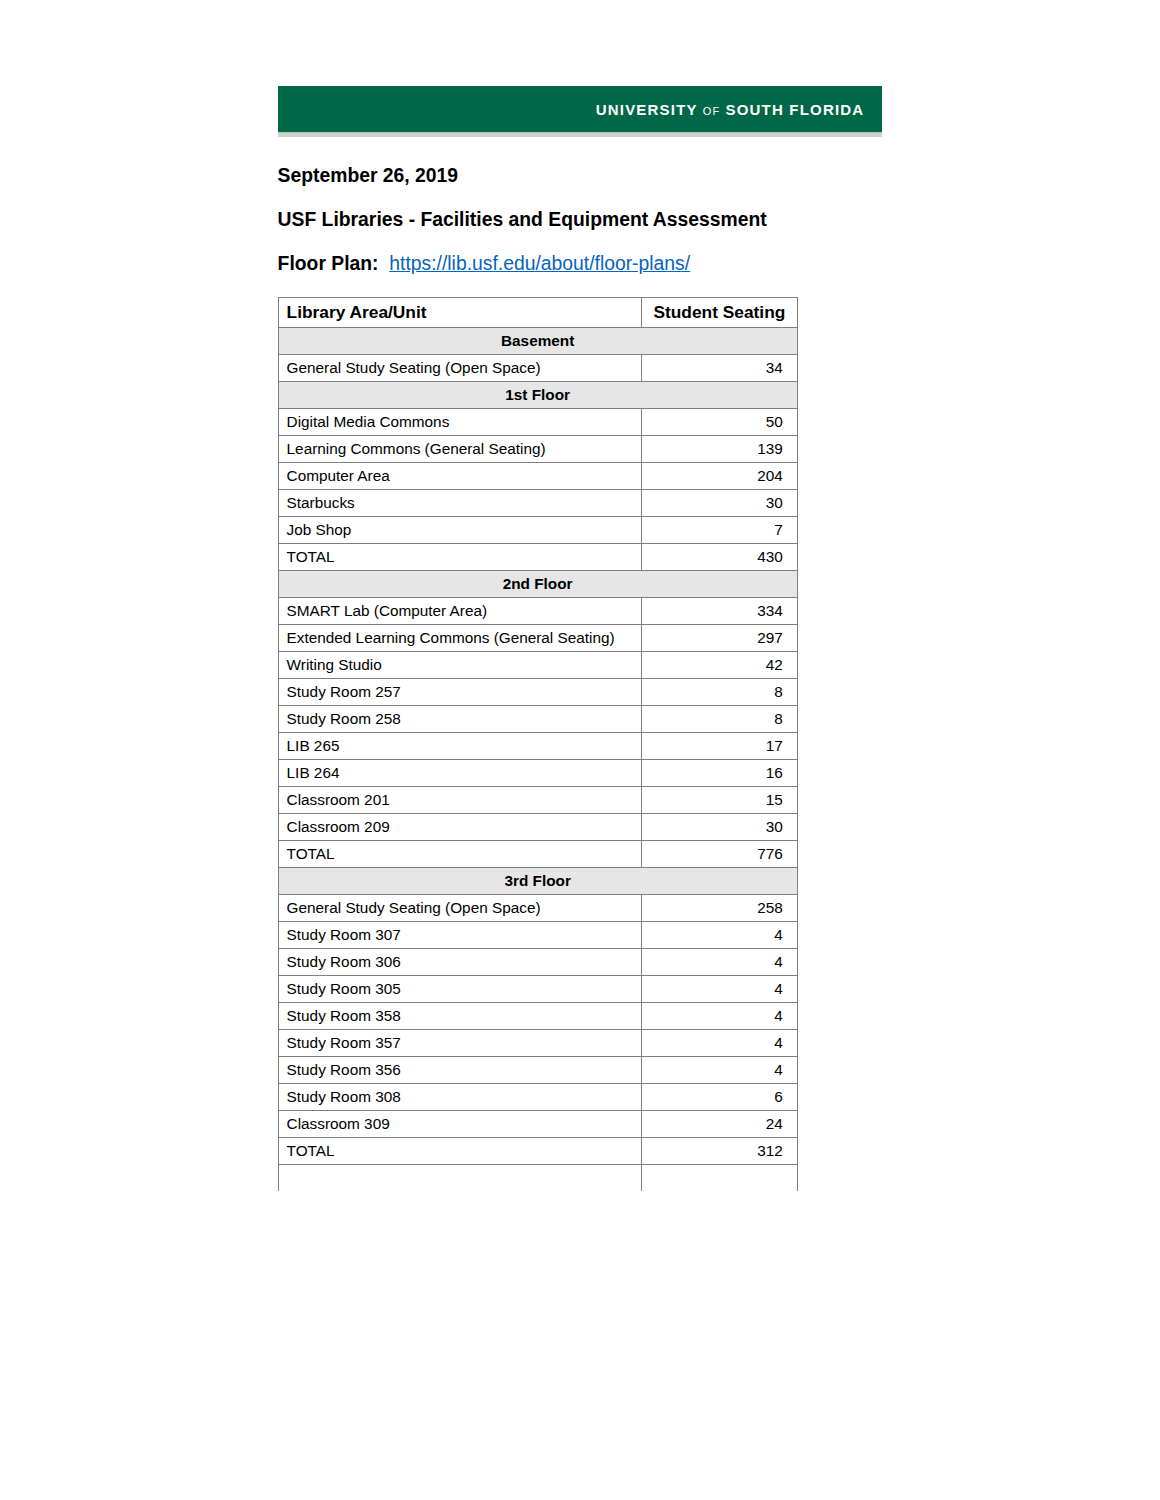UNIVERSITY OF SOUTH FLORIDA
September 26, 2019
USF Libraries - Facilities and Equipment Assessment
Floor Plan: https://lib.usf.edu/about/floor-plans/
| Library Area/Unit | Student Seating |
| --- | --- |
| Basement |
| General Study Seating (Open Space) | 34 |
| 1st Floor |
| Digital Media Commons | 50 |
| Learning Commons (General Seating) | 139 |
| Computer Area | 204 |
| Starbucks | 30 |
| Job Shop | 7 |
| TOTAL | 430 |
| 2nd Floor |
| SMART Lab (Computer Area) | 334 |
| Extended Learning Commons (General Seating) | 297 |
| Writing Studio | 42 |
| Study Room 257 | 8 |
| Study Room 258 | 8 |
| LIB 265 | 17 |
| LIB 264 | 16 |
| Classroom 201 | 15 |
| Classroom 209 | 30 |
| TOTAL | 776 |
| 3rd Floor |
| General Study Seating (Open Space) | 258 |
| Study Room 307 | 4 |
| Study Room 306 | 4 |
| Study Room 305 | 4 |
| Study Room 358 | 4 |
| Study Room 357 | 4 |
| Study Room 356 | 4 |
| Study Room 308 | 6 |
| Classroom 309 | 24 |
| TOTAL | 312 |